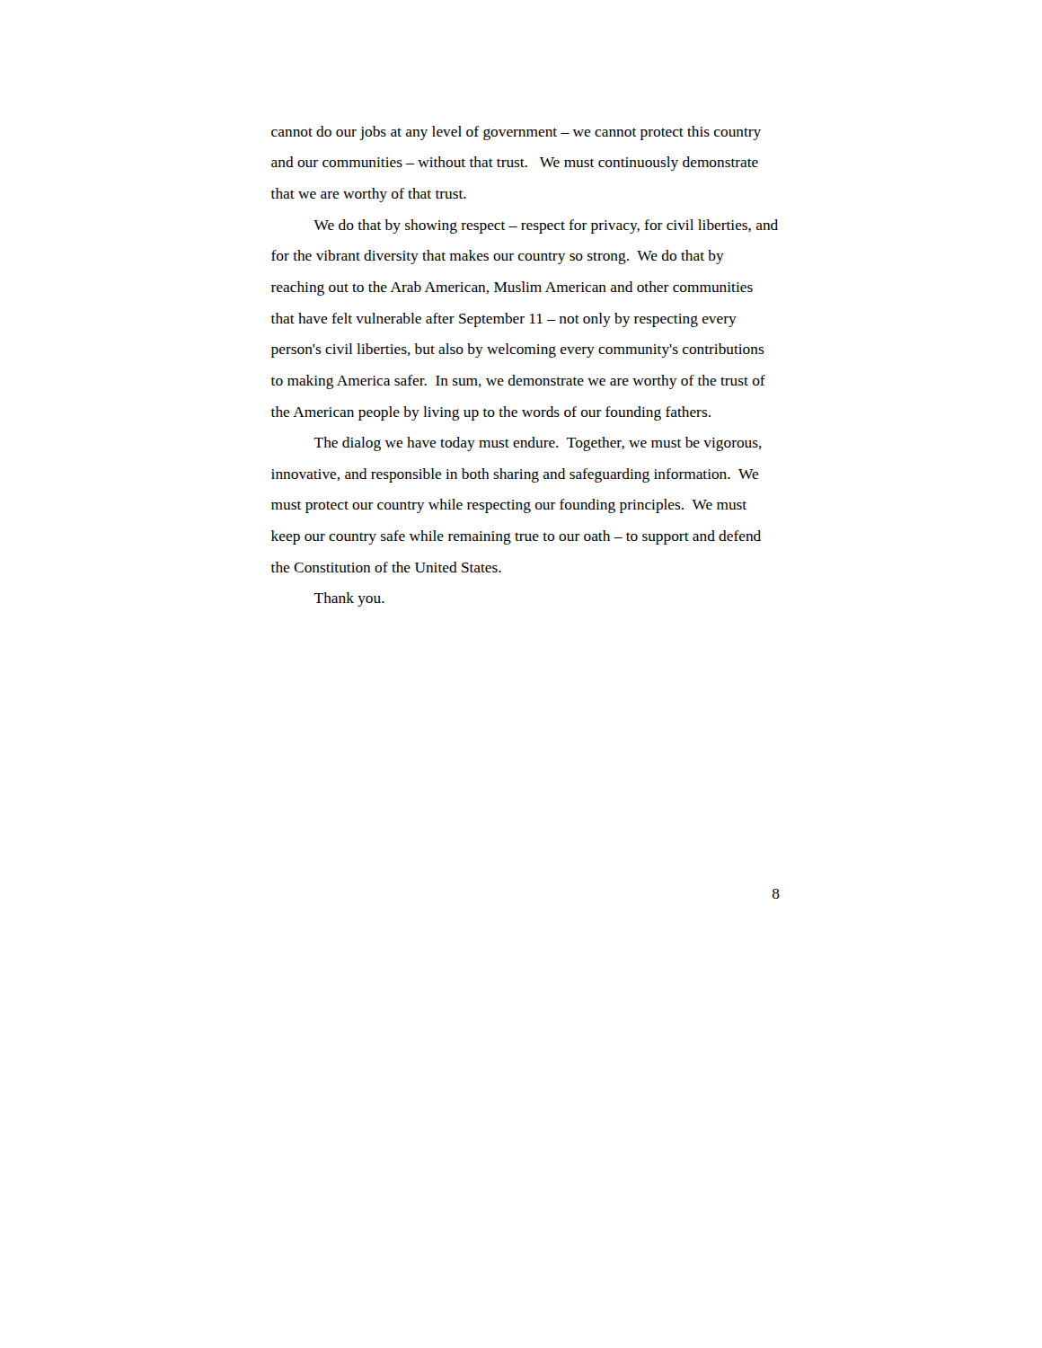cannot do our jobs at any level of government – we cannot protect this country and our communities – without that trust. We must continuously demonstrate that we are worthy of that trust.
We do that by showing respect – respect for privacy, for civil liberties, and for the vibrant diversity that makes our country so strong. We do that by reaching out to the Arab American, Muslim American and other communities that have felt vulnerable after September 11 – not only by respecting every person's civil liberties, but also by welcoming every community's contributions to making America safer. In sum, we demonstrate we are worthy of the trust of the American people by living up to the words of our founding fathers.
The dialog we have today must endure. Together, we must be vigorous, innovative, and responsible in both sharing and safeguarding information. We must protect our country while respecting our founding principles. We must keep our country safe while remaining true to our oath – to support and defend the Constitution of the United States.
Thank you.
8